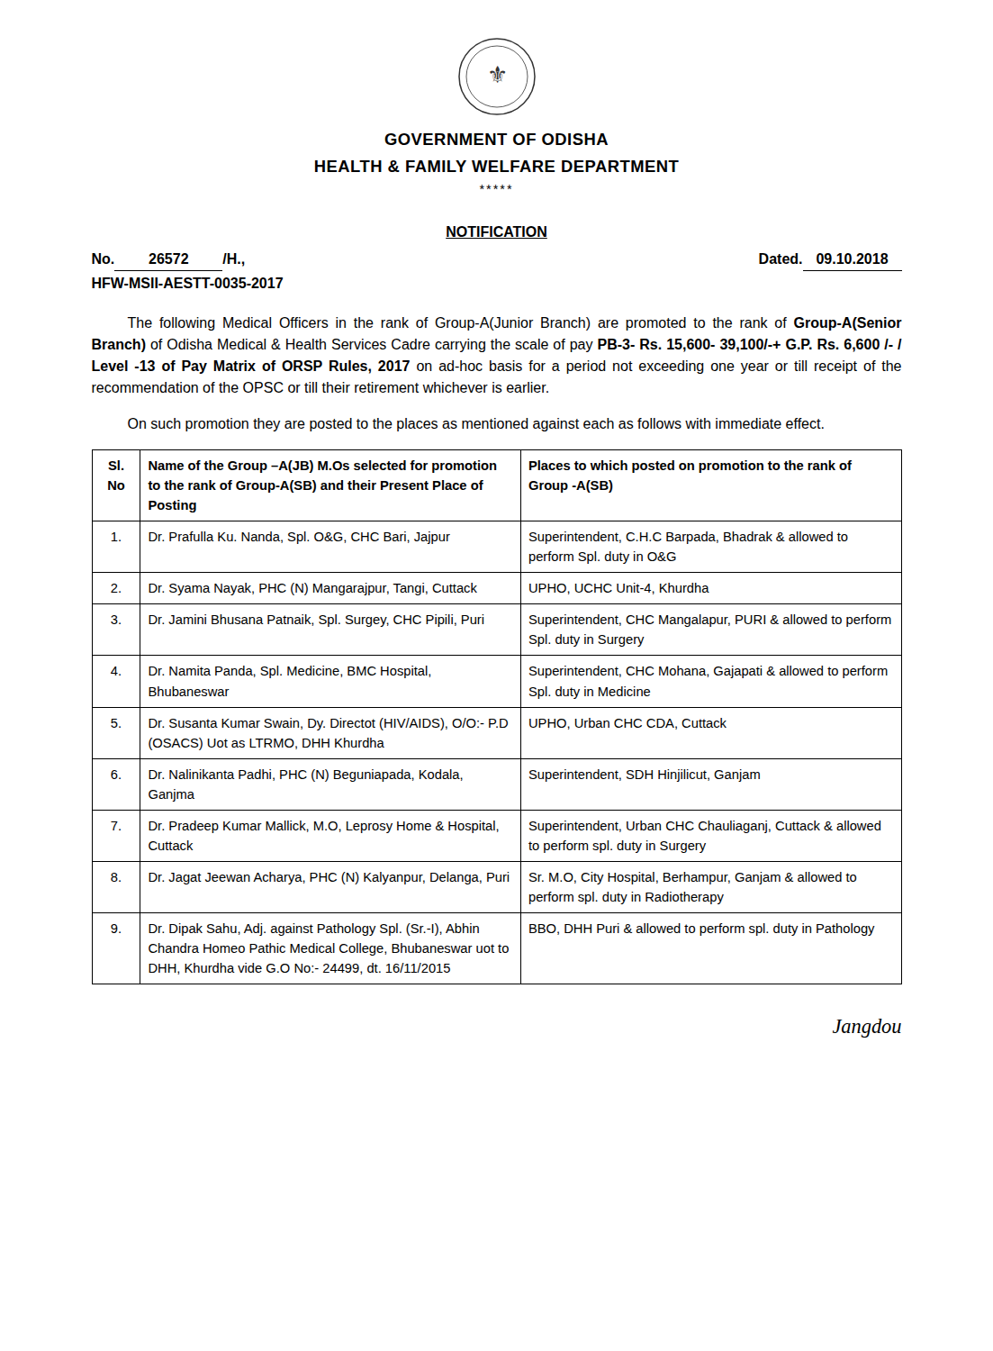⚜
GOVERNMENT OF ODISHA
HEALTH & FAMILY WELFARE DEPARTMENT
*****
NOTIFICATION
No.26572/H., Dated.09.10.2018
HFW-MSII-AESTT-0035-2017
The following Medical Officers in the rank of Group-A(Junior Branch) are promoted to the rank of Group-A(Senior Branch) of Odisha Medical & Health Services Cadre carrying the scale of pay PB-3- Rs. 15,600- 39,100/-+ G.P. Rs. 6,600 /- / Level -13 of Pay Matrix of ORSP Rules, 2017 on ad-hoc basis for a period not exceeding one year or till receipt of the recommendation of the OPSC or till their retirement whichever is earlier.
On such promotion they are posted to the places as mentioned against each as follows with immediate effect.
| Sl. No | Name of the Group –A(JB) M.Os selected for promotion to the rank of Group-A(SB) and their Present Place of Posting | Places to which posted on promotion to the rank of Group -A(SB) |
| --- | --- | --- |
| 1. | Dr. Prafulla Ku. Nanda, Spl. O&G, CHC Bari, Jajpur | Superintendent, C.H.C Barpada, Bhadrak & allowed to perform Spl. duty in O&G |
| 2. | Dr. Syama Nayak, PHC (N) Mangarajpur, Tangi, Cuttack | UPHO, UCHC Unit-4, Khurdha |
| 3. | Dr. Jamini Bhusana Patnaik, Spl. Surgey, CHC Pipili, Puri | Superintendent, CHC Mangalapur, PURI & allowed to perform Spl. duty in Surgery |
| 4. | Dr. Namita Panda, Spl. Medicine, BMC Hospital, Bhubaneswar | Superintendent, CHC Mohana, Gajapati & allowed to perform Spl. duty in Medicine |
| 5. | Dr. Susanta Kumar Swain, Dy. Directot (HIV/AIDS), O/O:- P.D (OSACS) Uot as LTRMO, DHH Khurdha | UPHO, Urban CHC CDA, Cuttack |
| 6. | Dr. Nalinikanta Padhi, PHC (N) Beguniapada, Kodala, Ganjma | Superintendent, SDH Hinjilicut, Ganjam |
| 7. | Dr. Pradeep Kumar Mallick, M.O, Leprosy Home & Hospital, Cuttack | Superintendent, Urban CHC Chauliaganj, Cuttack & allowed to perform spl. duty in Surgery |
| 8. | Dr. Jagat Jeewan Acharya, PHC (N) Kalyanpur, Delanga, Puri | Sr. M.O, City Hospital, Berhampur, Ganjam & allowed to perform spl. duty in Radiotherapy |
| 9. | Dr. Dipak Sahu, Adj. against Pathology Spl. (Sr.-I), Abhin Chandra Homeo Pathic Medical College, Bhubaneswar uot to DHH, Khurdha vide G.O No:- 24499, dt. 16/11/2015 | BBO, DHH Puri & allowed to perform spl. duty in Pathology |
Jangdou